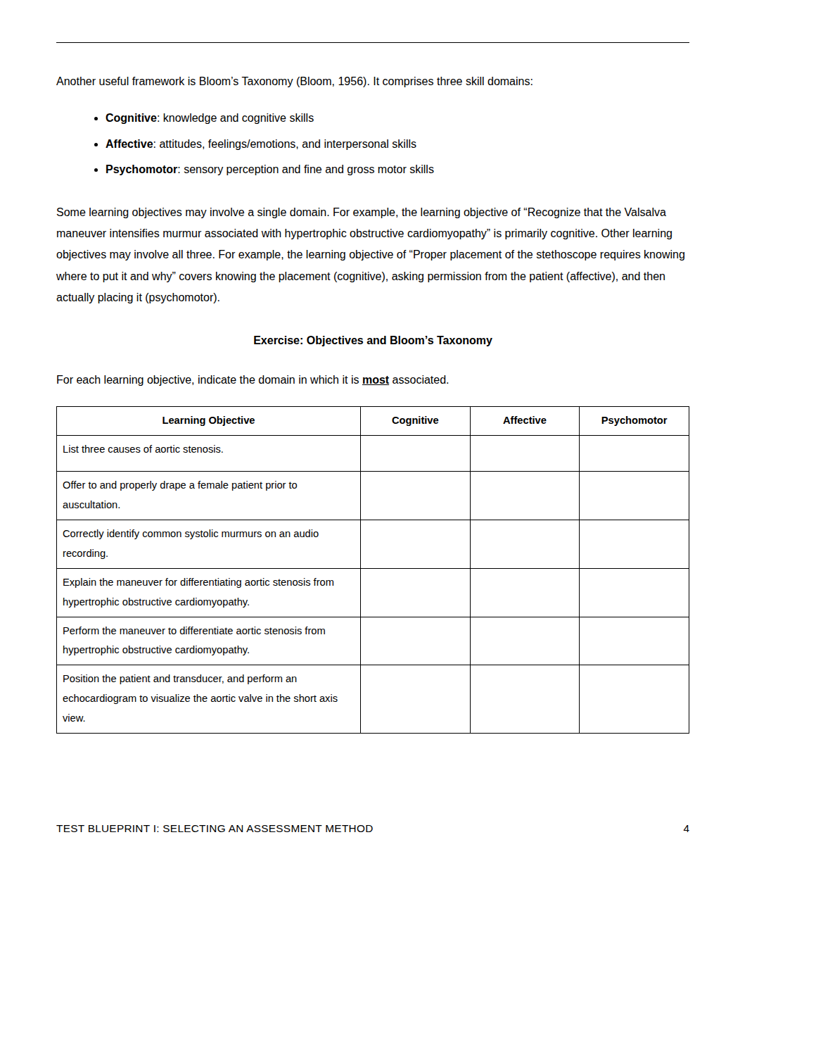Another useful framework is Bloom’s Taxonomy (Bloom, 1956). It comprises three skill domains:
Cognitive: knowledge and cognitive skills
Affective: attitudes, feelings/emotions, and interpersonal skills
Psychomotor: sensory perception and fine and gross motor skills
Some learning objectives may involve a single domain. For example, the learning objective of “Recognize that the Valsalva maneuver intensifies murmur associated with hypertrophic obstructive cardiomyopathy” is primarily cognitive. Other learning objectives may involve all three. For example, the learning objective of “Proper placement of the stethoscope requires knowing where to put it and why” covers knowing the placement (cognitive), asking permission from the patient (affective), and then actually placing it (psychomotor).
Exercise: Objectives and Bloom’s Taxonomy
For each learning objective, indicate the domain in which it is most associated.
| Learning Objective | Cognitive | Affective | Psychomotor |
| --- | --- | --- | --- |
| List three causes of aortic stenosis. | | | |
| Offer to and properly drape a female patient prior to auscultation. | | | |
| Correctly identify common systolic murmurs on an audio recording. | | | |
| Explain the maneuver for differentiating aortic stenosis from hypertrophic obstructive cardiomyopathy. | | | |
| Perform the maneuver to differentiate aortic stenosis from hypertrophic obstructive cardiomyopathy. | | | |
| Position the patient and transducer, and perform an echocardiogram to visualize the aortic valve in the short axis view. | | | |
TEST BLUEPRINT I: SELECTING AN ASSESSMENT METHOD 4